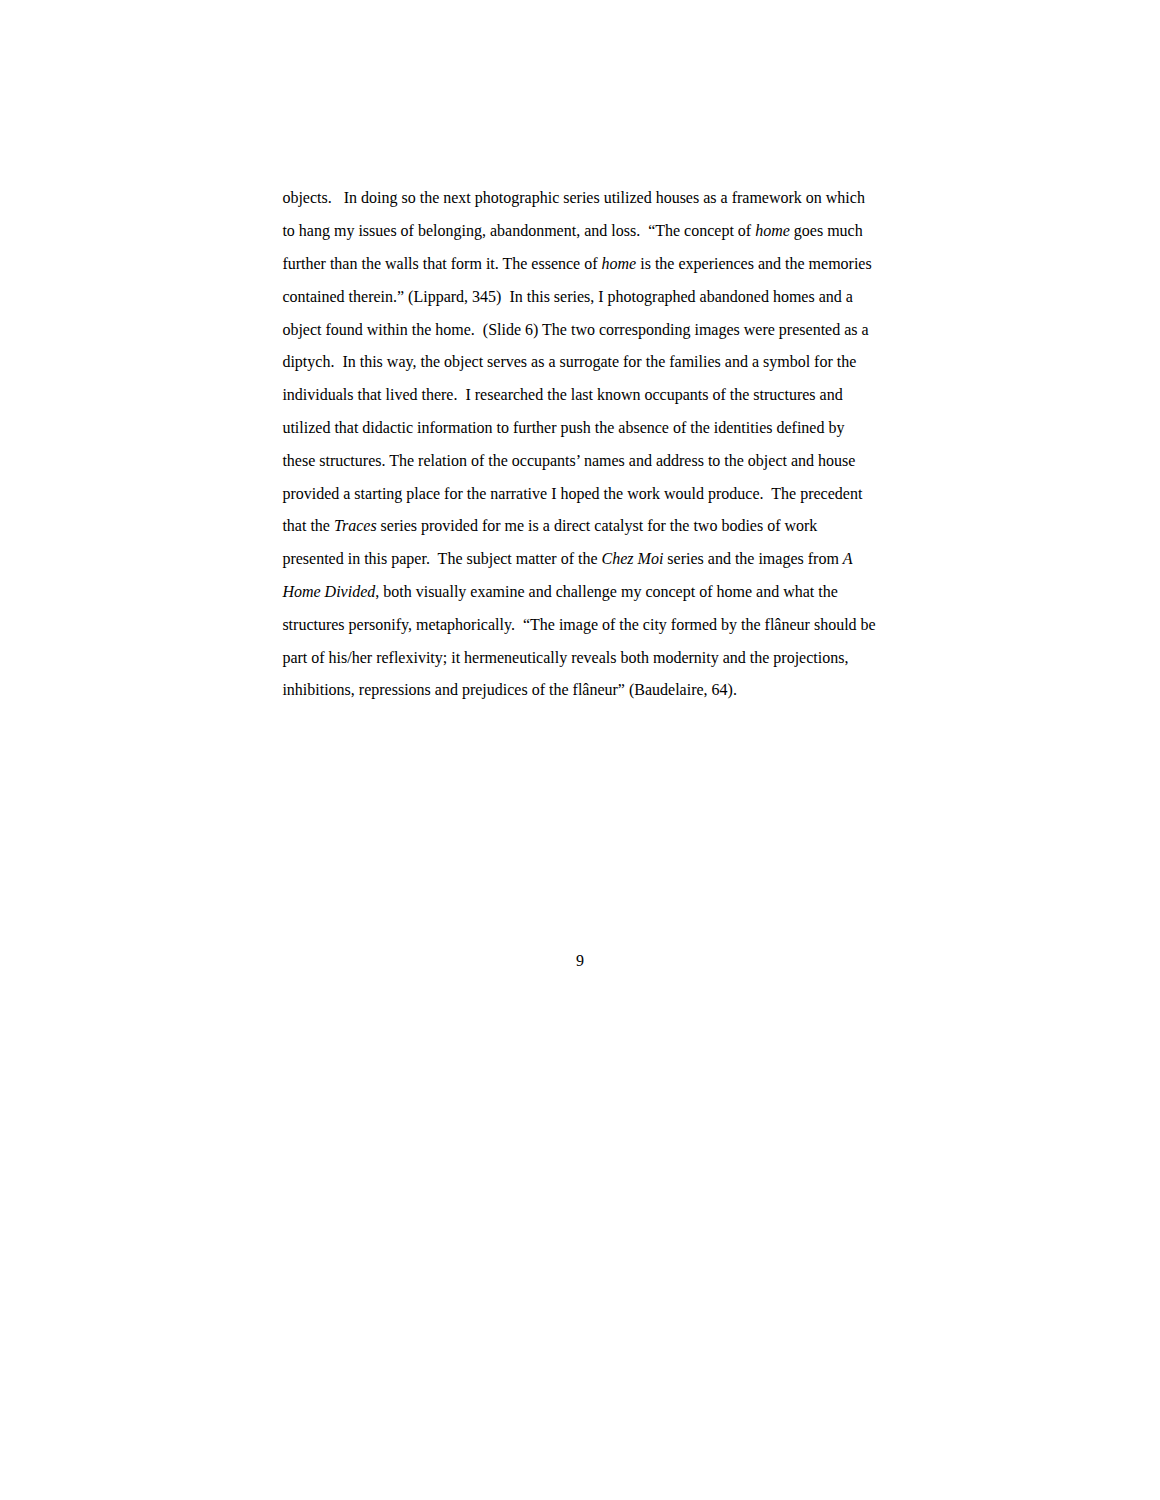objects. In doing so the next photographic series utilized houses as a framework on which to hang my issues of belonging, abandonment, and loss. “The concept of home goes much further than the walls that form it. The essence of home is the experiences and the memories contained therein.” (Lippard, 345) In this series, I photographed abandoned homes and a object found within the home. (Slide 6) The two corresponding images were presented as a diptych. In this way, the object serves as a surrogate for the families and a symbol for the individuals that lived there. I researched the last known occupants of the structures and utilized that didactic information to further push the absence of the identities defined by these structures. The relation of the occupants’ names and address to the object and house provided a starting place for the narrative I hoped the work would produce. The precedent that the Traces series provided for me is a direct catalyst for the two bodies of work presented in this paper. The subject matter of the Chez Moi series and the images from A Home Divided, both visually examine and challenge my concept of home and what the structures personify, metaphorically. “The image of the city formed by the flâneur should be part of his/her reflexivity; it hermeneutically reveals both modernity and the projections, inhibitions, repressions and prejudices of the flâneur” (Baudelaire, 64).
9